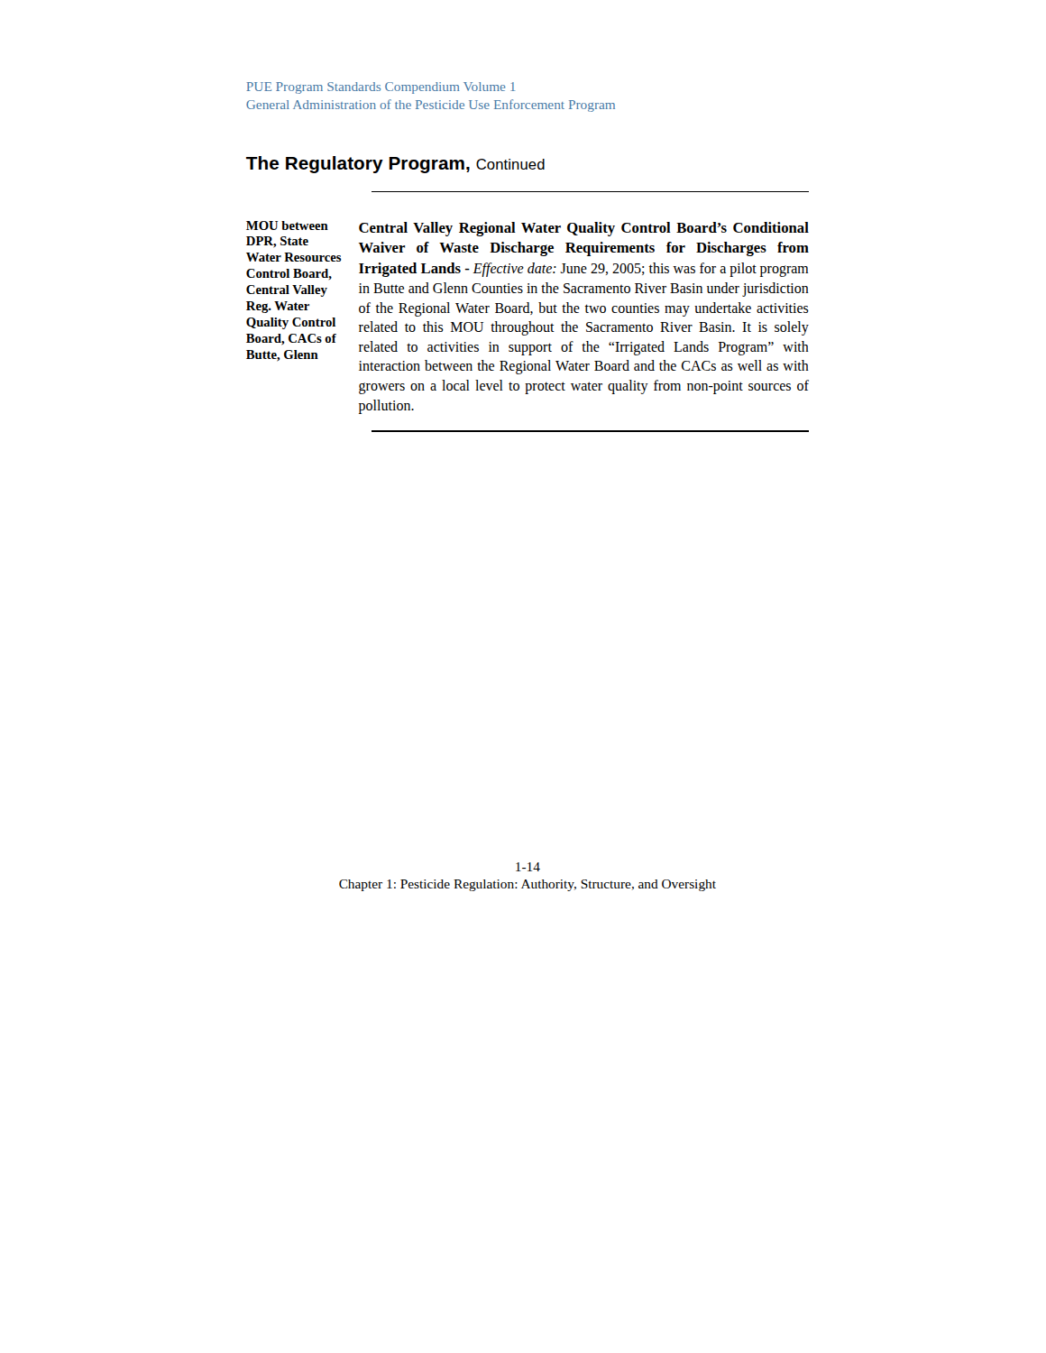PUE Program Standards Compendium Volume 1 General Administration of the Pesticide Use Enforcement Program
The Regulatory Program, Continued
MOU between DPR, State Water Resources Control Board, Central Valley Reg. Water Quality Control Board, CACs of Butte, Glenn
Central Valley Regional Water Quality Control Board’s Conditional Waiver of Waste Discharge Requirements for Discharges from Irrigated Lands - Effective date: June 29, 2005; this was for a pilot program in Butte and Glenn Counties in the Sacramento River Basin under jurisdiction of the Regional Water Board, but the two counties may undertake activities related to this MOU throughout the Sacramento River Basin. It is solely related to activities in support of the “Irrigated Lands Program” with interaction between the Regional Water Board and the CACs as well as with growers on a local level to protect water quality from non-point sources of pollution.
1-14 Chapter 1: Pesticide Regulation: Authority, Structure, and Oversight